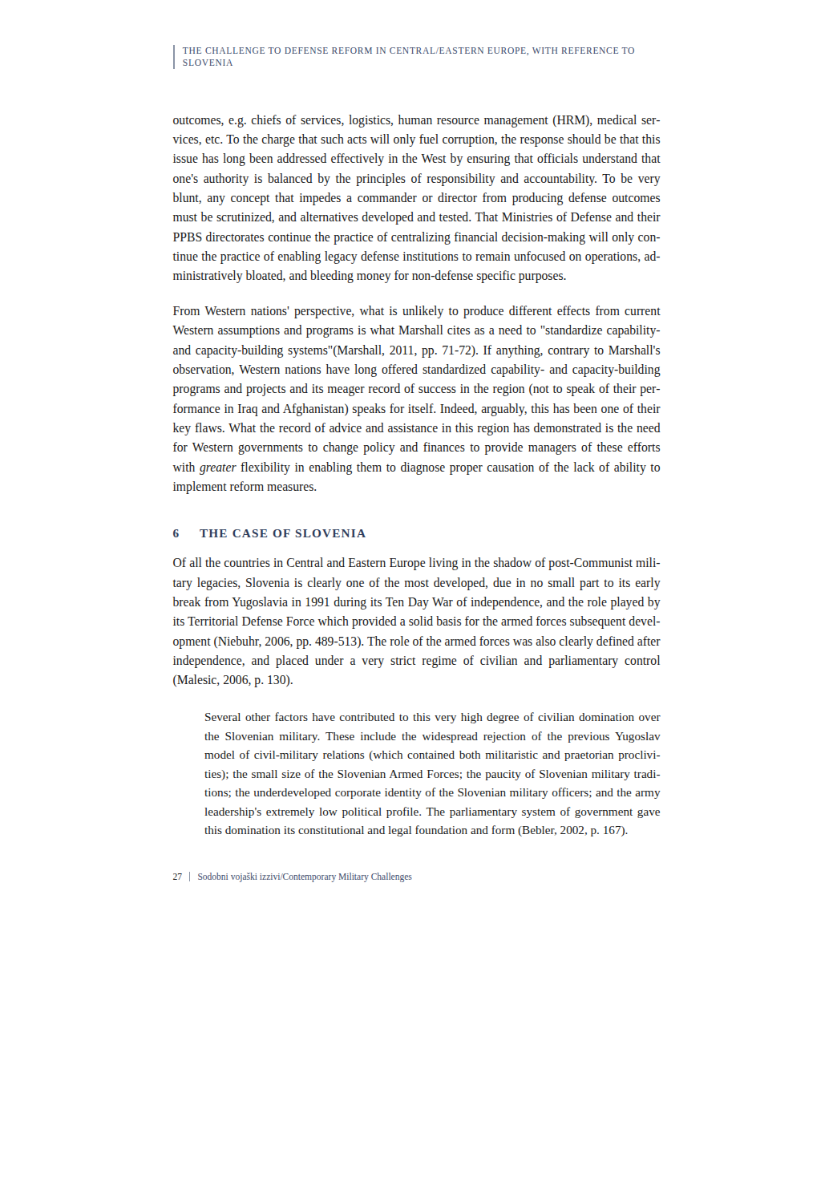The Challenge to Defense Reform in Central/Eastern Europe, with Reference to Slovenia
outcomes, e.g. chiefs of services, logistics, human resource management (HRM), medical services, etc. To the charge that such acts will only fuel corruption, the response should be that this issue has long been addressed effectively in the West by ensuring that officials understand that one's authority is balanced by the principles of responsibility and accountability. To be very blunt, any concept that impedes a commander or director from producing defense outcomes must be scrutinized, and alternatives developed and tested. That Ministries of Defense and their PPBS directorates continue the practice of centralizing financial decision-making will only continue the practice of enabling legacy defense institutions to remain unfocused on operations, administratively bloated, and bleeding money for non-defense specific purposes.
From Western nations' perspective, what is unlikely to produce different effects from current Western assumptions and programs is what Marshall cites as a need to "standardize capability- and capacity-building systems"(Marshall, 2011, pp. 71-72). If anything, contrary to Marshall's observation, Western nations have long offered standardized capability- and capacity-building programs and projects and its meager record of success in the region (not to speak of their performance in Iraq and Afghanistan) speaks for itself. Indeed, arguably, this has been one of their key flaws. What the record of advice and assistance in this region has demonstrated is the need for Western governments to change policy and finances to provide managers of these efforts with greater flexibility in enabling them to diagnose proper causation of the lack of ability to implement reform measures.
6 The Case of Slovenia
Of all the countries in Central and Eastern Europe living in the shadow of post-Communist military legacies, Slovenia is clearly one of the most developed, due in no small part to its early break from Yugoslavia in 1991 during its Ten Day War of independence, and the role played by its Territorial Defense Force which provided a solid basis for the armed forces subsequent development (Niebuhr, 2006, pp. 489-513). The role of the armed forces was also clearly defined after independence, and placed under a very strict regime of civilian and parliamentary control (Malesic, 2006, p. 130).
Several other factors have contributed to this very high degree of civilian domination over the Slovenian military. These include the widespread rejection of the previous Yugoslav model of civil-military relations (which contained both militaristic and praetorian proclivities); the small size of the Slovenian Armed Forces; the paucity of Slovenian military traditions; the underdeveloped corporate identity of the Slovenian military officers; and the army leadership's extremely low political profile. The parliamentary system of government gave this domination its constitutional and legal foundation and form (Bebler, 2002, p. 167).
27 Sodobni vojaški izzivi/Contemporary Military Challenges